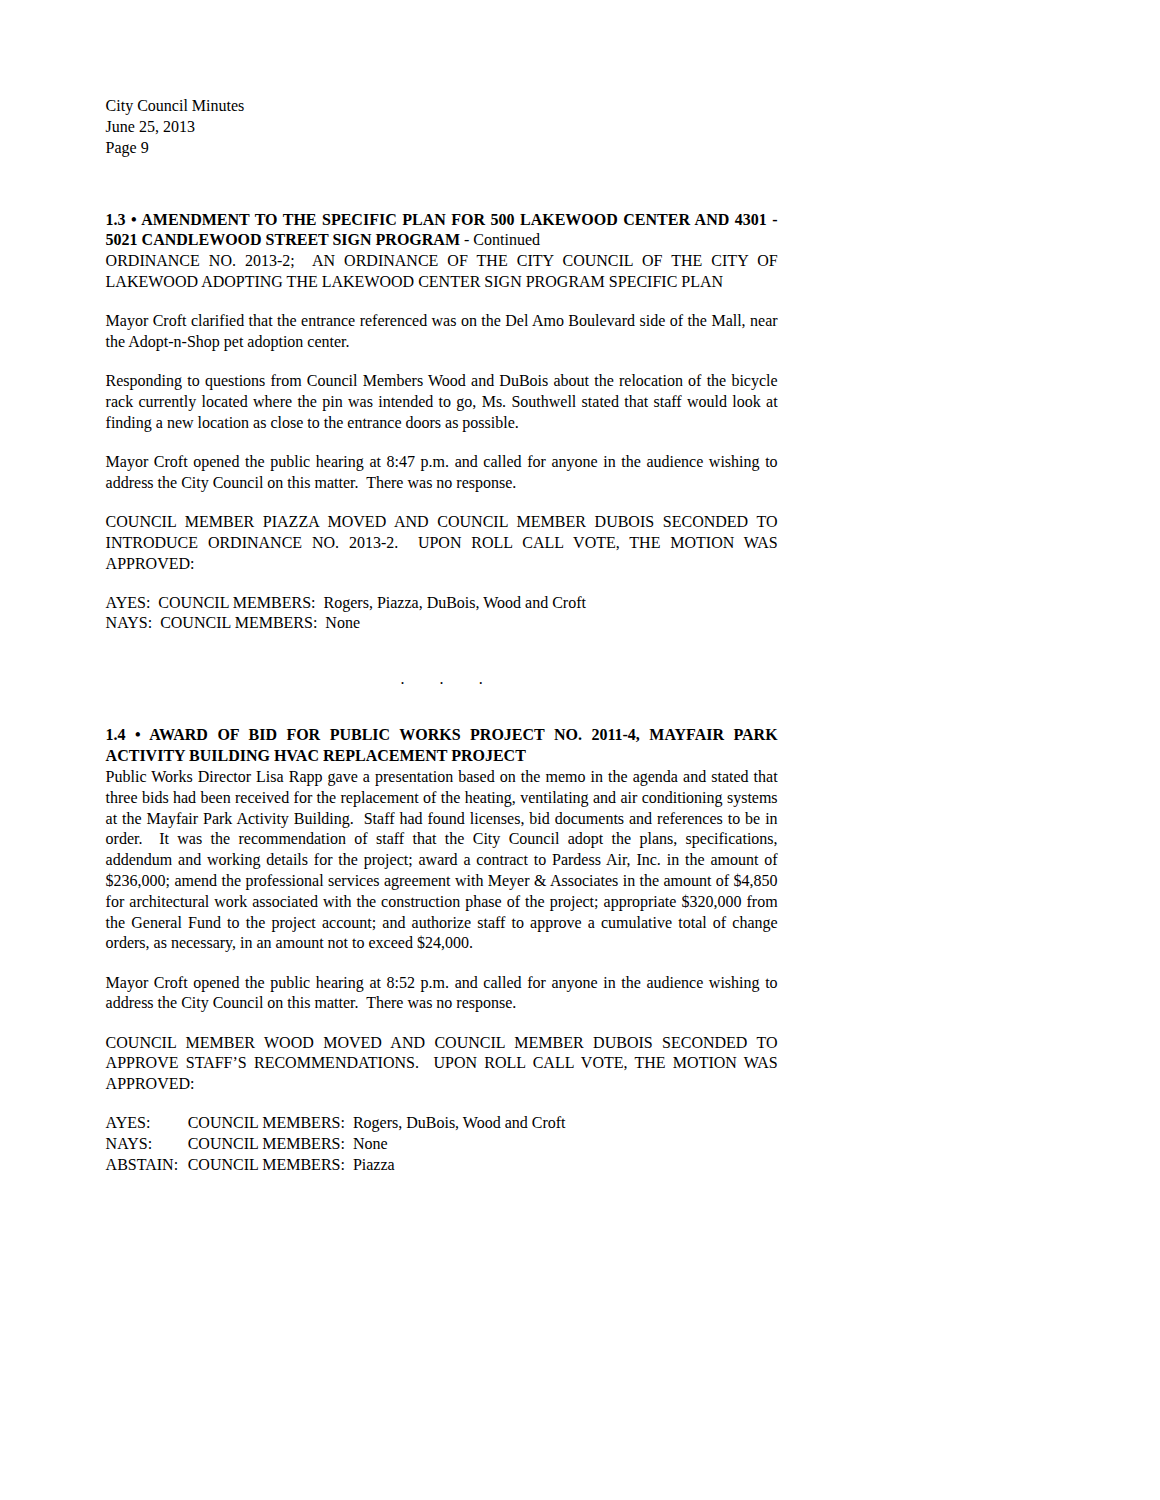City Council Minutes
June 25, 2013
Page 9
1.3 • AMENDMENT TO THE SPECIFIC PLAN FOR 500 LAKEWOOD CENTER AND 4301 - 5021 CANDLEWOOD STREET SIGN PROGRAM - Continued
ORDINANCE NO. 2013-2; AN ORDINANCE OF THE CITY COUNCIL OF THE CITY OF LAKEWOOD ADOPTING THE LAKEWOOD CENTER SIGN PROGRAM SPECIFIC PLAN
Mayor Croft clarified that the entrance referenced was on the Del Amo Boulevard side of the Mall, near the Adopt-n-Shop pet adoption center.
Responding to questions from Council Members Wood and DuBois about the relocation of the bicycle rack currently located where the pin was intended to go, Ms. Southwell stated that staff would look at finding a new location as close to the entrance doors as possible.
Mayor Croft opened the public hearing at 8:47 p.m. and called for anyone in the audience wishing to address the City Council on this matter. There was no response.
COUNCIL MEMBER PIAZZA MOVED AND COUNCIL MEMBER DUBOIS SECONDED TO INTRODUCE ORDINANCE NO. 2013-2. UPON ROLL CALL VOTE, THE MOTION WAS APPROVED:
AYES: COUNCIL MEMBERS: Rogers, Piazza, DuBois, Wood and Croft
NAYS: COUNCIL MEMBERS: None
...
1.4 • AWARD OF BID FOR PUBLIC WORKS PROJECT NO. 2011-4, MAYFAIR PARK ACTIVITY BUILDING HVAC REPLACEMENT PROJECT
Public Works Director Lisa Rapp gave a presentation based on the memo in the agenda and stated that three bids had been received for the replacement of the heating, ventilating and air conditioning systems at the Mayfair Park Activity Building. Staff had found licenses, bid documents and references to be in order. It was the recommendation of staff that the City Council adopt the plans, specifications, addendum and working details for the project; award a contract to Pardess Air, Inc. in the amount of $236,000; amend the professional services agreement with Meyer & Associates in the amount of $4,850 for architectural work associated with the construction phase of the project; appropriate $320,000 from the General Fund to the project account; and authorize staff to approve a cumulative total of change orders, as necessary, in an amount not to exceed $24,000.
Mayor Croft opened the public hearing at 8:52 p.m. and called for anyone in the audience wishing to address the City Council on this matter. There was no response.
COUNCIL MEMBER WOOD MOVED AND COUNCIL MEMBER DUBOIS SECONDED TO APPROVE STAFF’S RECOMMENDATIONS. UPON ROLL CALL VOTE, THE MOTION WAS APPROVED:
| AYES: | COUNCIL MEMBERS: Rogers, DuBois, Wood and Croft |
| NAYS: | COUNCIL MEMBERS: None |
| ABSTAIN: | COUNCIL MEMBERS: Piazza |